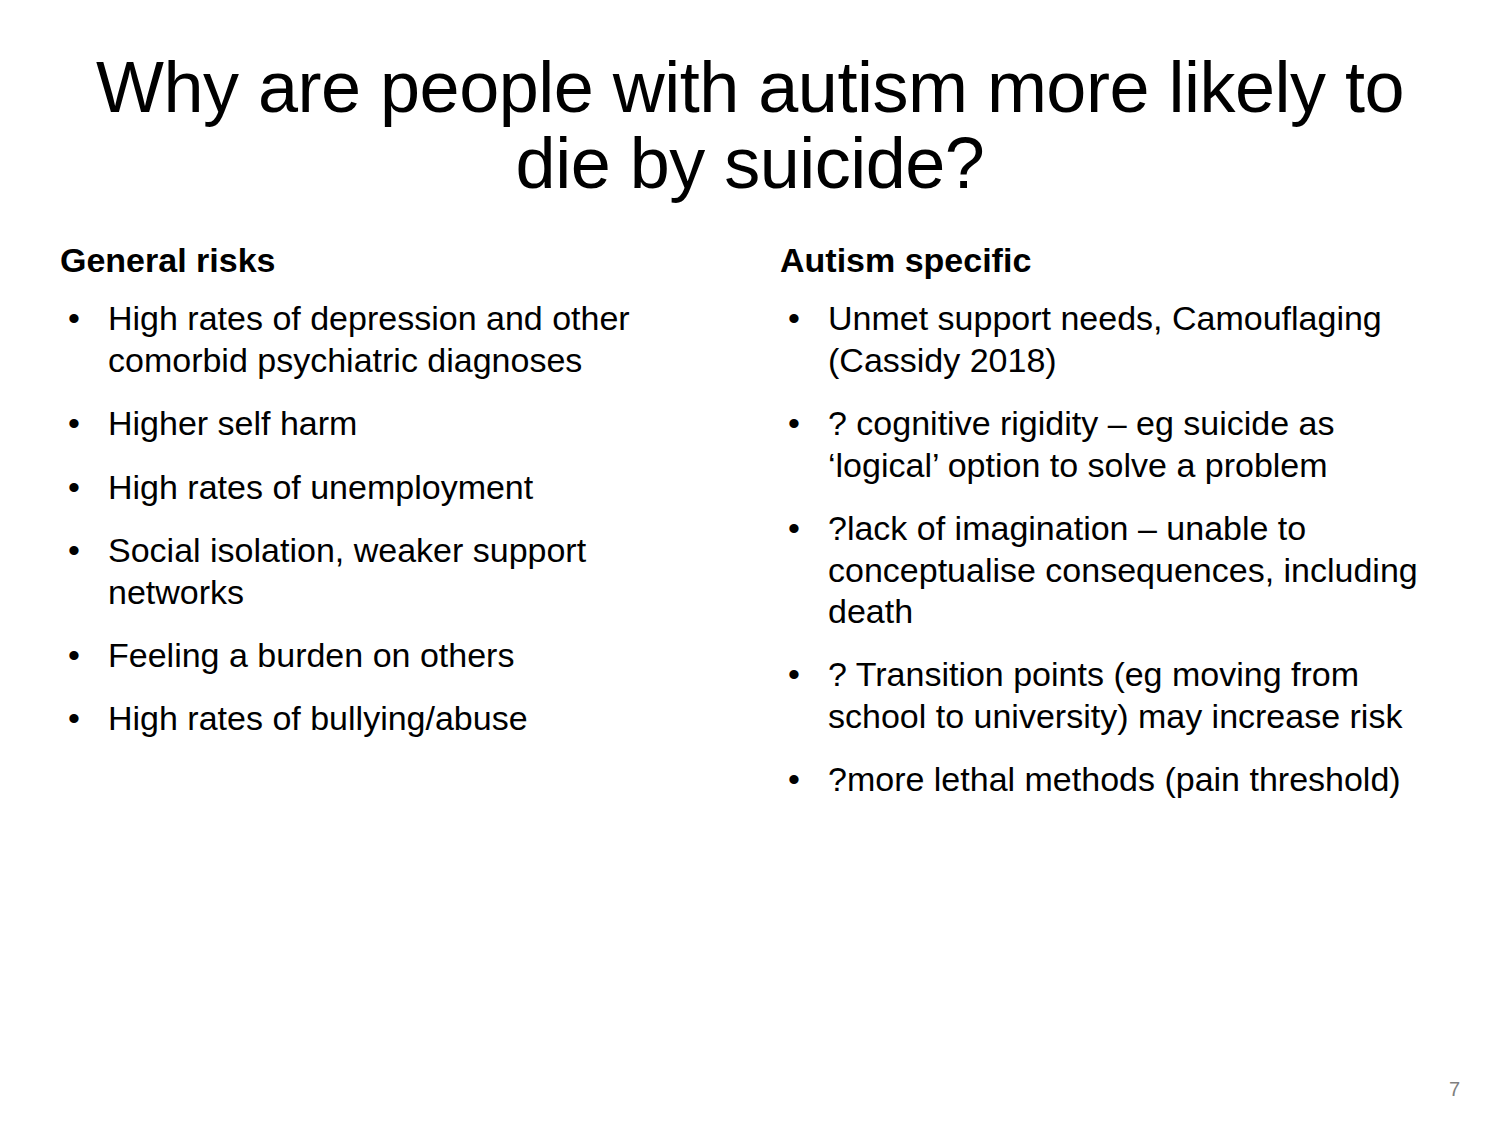Why are people with autism more likely to die by suicide?
General risks
High rates of depression and other comorbid psychiatric diagnoses
Higher self harm
High rates of unemployment
Social isolation, weaker support networks
Feeling a burden on others
High rates of bullying/abuse
Autism specific
Unmet support needs, Camouflaging (Cassidy 2018)
? cognitive rigidity – eg suicide as ‘logical’ option to solve a problem
?lack of imagination – unable to conceptualise consequences, including death
? Transition points (eg moving from school to university) may increase risk
?more lethal methods (pain threshold)
7